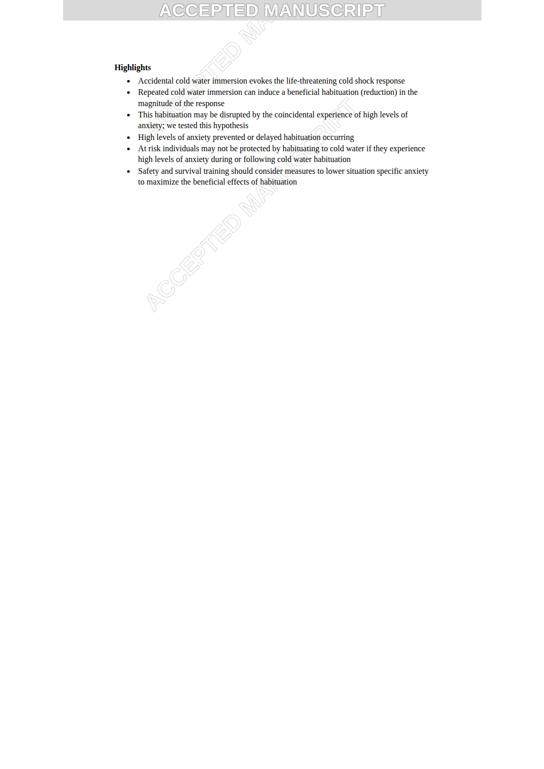ACCEPTED MANUSCRIPT
ACCEPTED MANUSCRIPT
ACCEPTED MANUSCRIPT
Highlights
Accidental cold water immersion evokes the life-threatening cold shock response
Repeated cold water immersion can induce a beneficial habituation (reduction) in the magnitude of the response
This habituation may be disrupted by the coincidental experience of high levels of anxiety; we tested this hypothesis
High levels of anxiety prevented or delayed habituation occurring
At risk individuals may not be protected by habituating to cold water if they experience high levels of anxiety during or following cold water habituation
Safety and survival training should consider measures to lower situation specific anxiety to maximize the beneficial effects of habituation